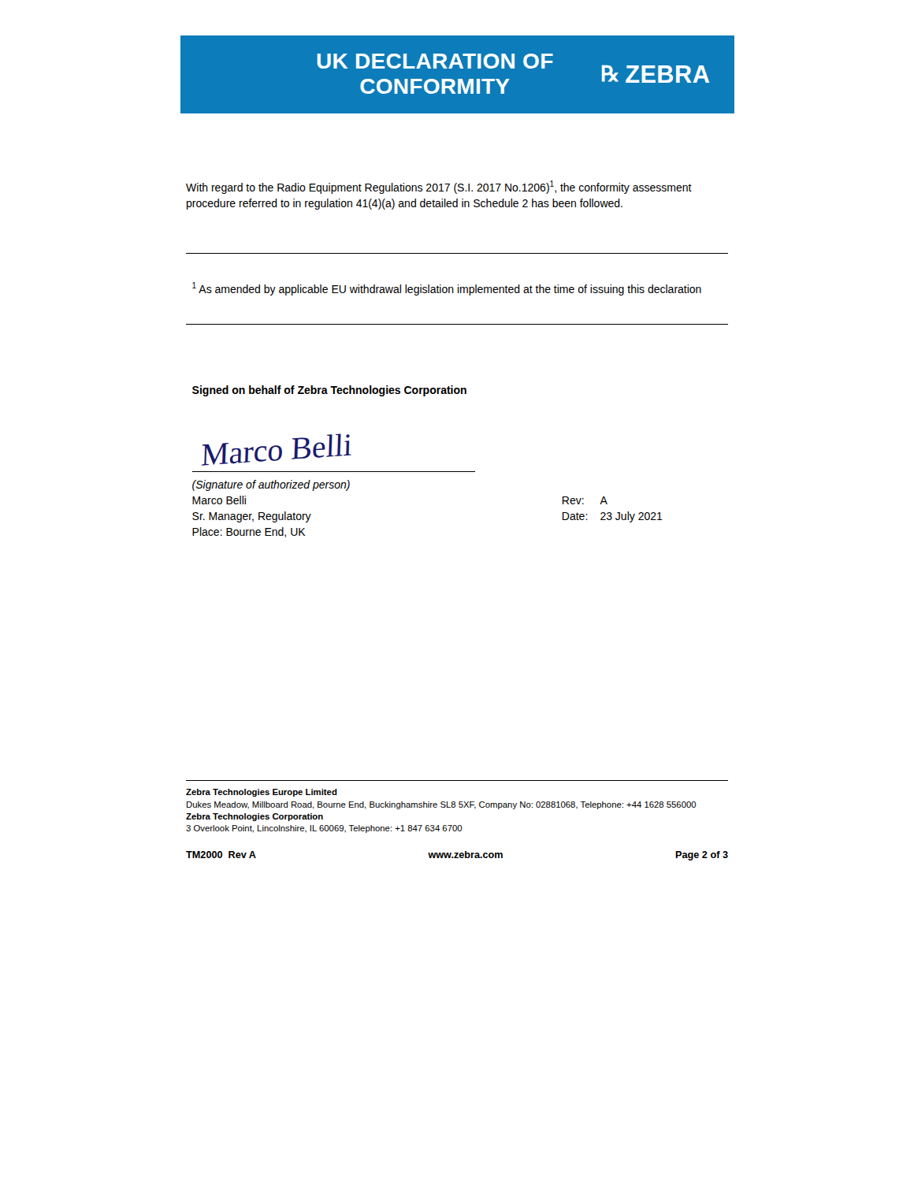UK DECLARATION OF CONFORMITY
℞ ZEBRA
With regard to the Radio Equipment Regulations 2017 (S.I. 2017 No.1206)1, the conformity assessment procedure referred to in regulation 41(4)(a) and detailed in Schedule 2 has been followed.
1 As amended by applicable EU withdrawal legislation implemented at the time of issuing this declaration
Signed on behalf of Zebra Technologies Corporation
Marco Belli
(Signature of authorized person)
Marco Belli
Sr. Manager, Regulatory
Place: Bourne End, UK
| Rev: | A |
| Date: | 23 July 2021 |
Zebra Technologies Europe Limited
Dukes Meadow, Millboard Road, Bourne End, Buckinghamshire SL8 5XF, Company No: 02881068, Telephone: +44 1628 556000
Zebra Technologies Corporation
3 Overlook Point, Lincolnshire, IL 60069, Telephone: +1 847 634 6700
TM2000 Rev A www.zebra.com Page 2 of 3